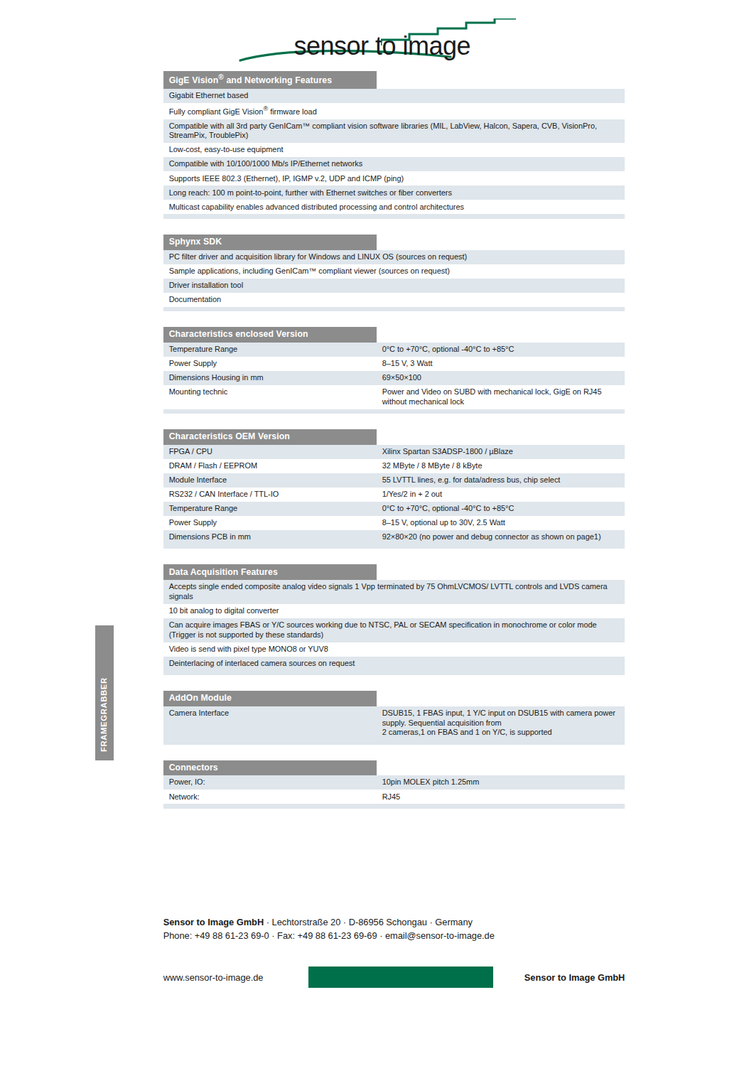sensor to image
FRAMEGRABBER
| GigE Vision ® and Networking Features | |
| Gigabit Ethernet based |
| Fully compliant GigE Vision ® firmware load |
| Compatible with all 3rd party GenICam™ compliant vision software libraries (MIL, LabView, Halcon, Sapera, CVB, VisionPro, StreamPix, TroublePix) |
| Low-cost, easy-to-use equipment |
| Compatible with 10/100/1000 Mb/s IP/Ethernet networks |
| Supports IEEE 802.3 (Ethernet), IP, IGMP v.2, UDP and ICMP (ping) |
| Long reach: 100 m point-to-point, further with Ethernet switches or fiber converters |
| Multicast capability enables advanced distributed processing and control architectures |
| Sphynx SDK | |
| PC filter driver and acquisition library for Windows and LINUX OS (sources on request) |
| Sample applications, including GenICam™ compliant viewer (sources on request) |
| Driver installation tool |
| Documentation |
| Characteristics enclosed Version | |
| Temperature Range | 0°C to +70°C, optional -40°C to +85°C |
| Power Supply | 8–15 V, 3 Watt |
| Dimensions Housing in mm | 69×50×100 |
| Mounting technic | Power and Video on SUBD with mechanical lock, GigE on RJ45 without mechanical lock |
| Characteristics OEM Version | |
| FPGA / CPU | Xilinx Spartan S3ADSP-1800 / µBlaze |
| DRAM / Flash / EEPROM | 32 MByte / 8 MByte / 8 kByte |
| Module Interface | 55 LVTTL lines, e.g. for data/adress bus, chip select |
| RS232 / CAN Interface / TTL-IO | 1/Yes/2 in + 2 out |
| Temperature Range | 0°C to +70°C, optional -40°C to +85°C |
| Power Supply | 8–15 V, optional up to 30V, 2.5 Watt |
| Dimensions PCB in mm | 92×80×20 (no power and debug connector as shown on page1) |
| Data Acquisition Features | |
| Accepts single ended composite analog video signals 1 Vpp terminated by 75 OhmLVCMOS/ LVTTL controls and LVDS camera signals |
| 10 bit analog to digital converter |
| Can acquire images FBAS or Y/C sources working due to NTSC, PAL or SECAM specification in monochrome or color mode (Trigger is not supported by these standards) |
| Video is send with pixel type MONO8 or YUV8 |
| Deinterlacing of interlaced camera sources on request |
| AddOn Module | |
| Camera Interface | DSUB15, 1 FBAS input, 1 Y/C input on DSUB15 with camera power supply. Sequential acquisition from 2 cameras,1 on FBAS and 1 on Y/C, is supported |
| Connectors | |
| Power, IO: | 10pin MOLEX pitch 1.25mm |
| Network: | RJ45 |
Sensor to Image GmbH · Lechtorstraße 20 · D-86956 Schongau · Germany
Phone: +49 88 61-23 69-0 · Fax: +49 88 61-23 69-69 · email@sensor-to-image.de
www.sensor-to-image.de
Sensor to Image GmbH